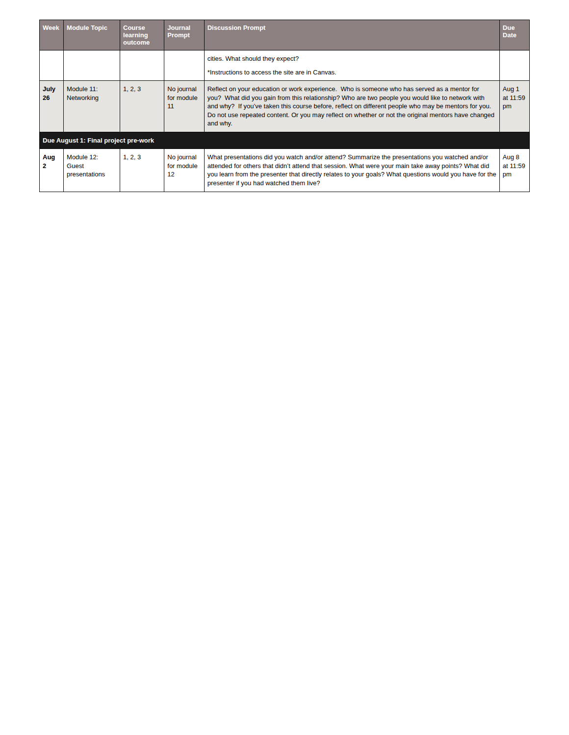| Week | Module Topic | Course learning outcome | Journal Prompt | Discussion Prompt | Due Date |
| --- | --- | --- | --- | --- | --- |
| | | | | cities. What should they expect? *Instructions to access the site are in Canvas. | |
| July 26 | Module 11: Networking | 1, 2, 3 | No journal for module 11 | Reflect on your education or work experience. Who is someone who has served as a mentor for you? What did you gain from this relationship? Who are two people you would like to network with and why? If you’ve taken this course before, reflect on different people who may be mentors for you. Do not use repeated content. Or you may reflect on whether or not the original mentors have changed and why. | Aug 1 at 11:59 pm |
| Due August 1: Final project pre-work |
| Aug 2 | Module 12: Guest presentations | 1, 2, 3 | No journal for module 12 | What presentations did you watch and/or attend? Summarize the presentations you watched and/or attended for others that didn’t attend that session. What were your main take away points? What did you learn from the presenter that directly relates to your goals? What questions would you have for the presenter if you had watched them live? | Aug 8 at 11:59 pm |